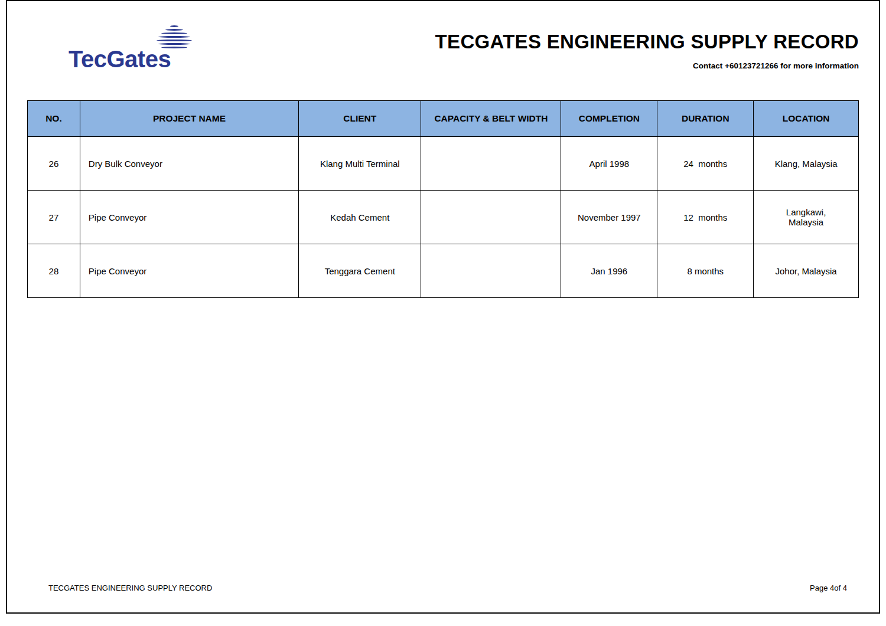TecGates
TECGATES ENGINEERING SUPPLY RECORD
Contact +60123721266 for more information
| NO. | PROJECT NAME | CLIENT | CAPACITY & BELT WIDTH | COMPLETION | DURATION | LOCATION |
| --- | --- | --- | --- | --- | --- | --- |
| 26 | Dry Bulk Conveyor | Klang Multi Terminal | | April 1998 | 24 months | Klang, Malaysia |
| 27 | Pipe Conveyor | Kedah Cement | | November 1997 | 12 months | Langkawi, Malaysia |
| 28 | Pipe Conveyor | Tenggara Cement | | Jan 1996 | 8 months | Johor, Malaysia |
TECGATES ENGINEERING SUPPLY RECORD
Page 4of 4